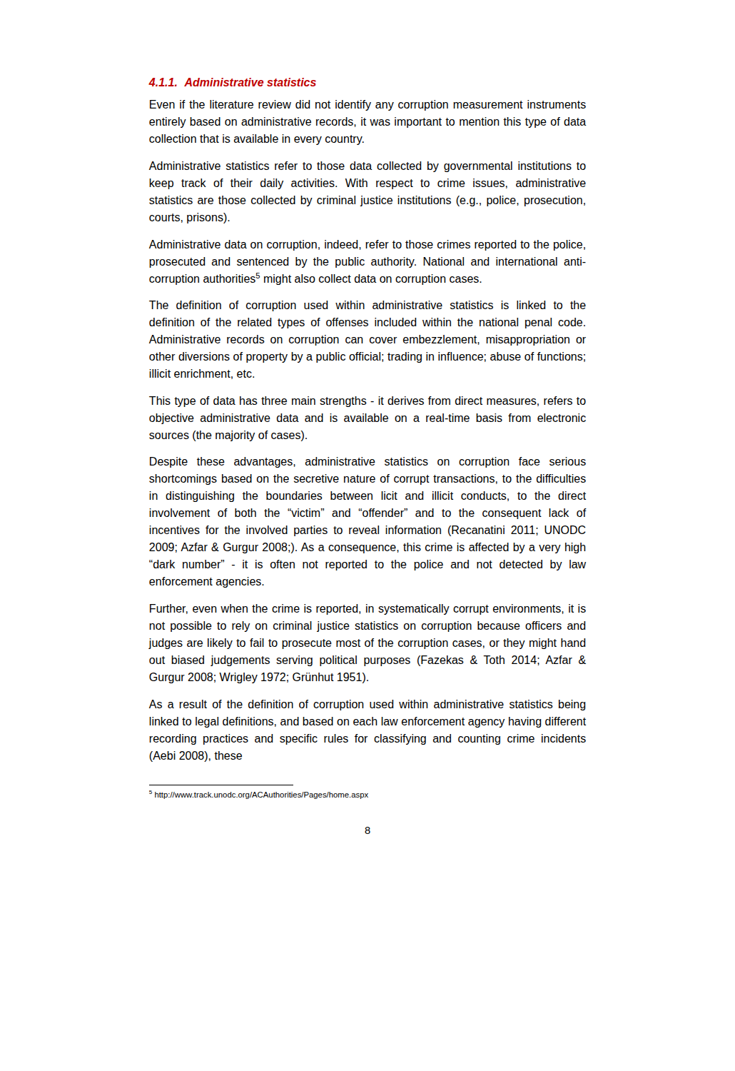4.1.1. Administrative statistics
Even if the literature review did not identify any corruption measurement instruments entirely based on administrative records, it was important to mention this type of data collection that is available in every country.
Administrative statistics refer to those data collected by governmental institutions to keep track of their daily activities. With respect to crime issues, administrative statistics are those collected by criminal justice institutions (e.g., police, prosecution, courts, prisons).
Administrative data on corruption, indeed, refer to those crimes reported to the police, prosecuted and sentenced by the public authority. National and international anti-corruption authorities5 might also collect data on corruption cases.
The definition of corruption used within administrative statistics is linked to the definition of the related types of offenses included within the national penal code. Administrative records on corruption can cover embezzlement, misappropriation or other diversions of property by a public official; trading in influence; abuse of functions; illicit enrichment, etc.
This type of data has three main strengths - it derives from direct measures, refers to objective administrative data and is available on a real-time basis from electronic sources (the majority of cases).
Despite these advantages, administrative statistics on corruption face serious shortcomings based on the secretive nature of corrupt transactions, to the difficulties in distinguishing the boundaries between licit and illicit conducts, to the direct involvement of both the “victim” and “offender” and to the consequent lack of incentives for the involved parties to reveal information (Recanatini 2011; UNODC 2009; Azfar & Gurgur 2008;). As a consequence, this crime is affected by a very high “dark number” - it is often not reported to the police and not detected by law enforcement agencies.
Further, even when the crime is reported, in systematically corrupt environments, it is not possible to rely on criminal justice statistics on corruption because officers and judges are likely to fail to prosecute most of the corruption cases, or they might hand out biased judgements serving political purposes (Fazekas & Toth 2014; Azfar & Gurgur 2008; Wrigley 1972; Grünhut 1951).
As a result of the definition of corruption used within administrative statistics being linked to legal definitions, and based on each law enforcement agency having different recording practices and specific rules for classifying and counting crime incidents (Aebi 2008), these
5 http://www.track.unodc.org/ACAuthorities/Pages/home.aspx
8